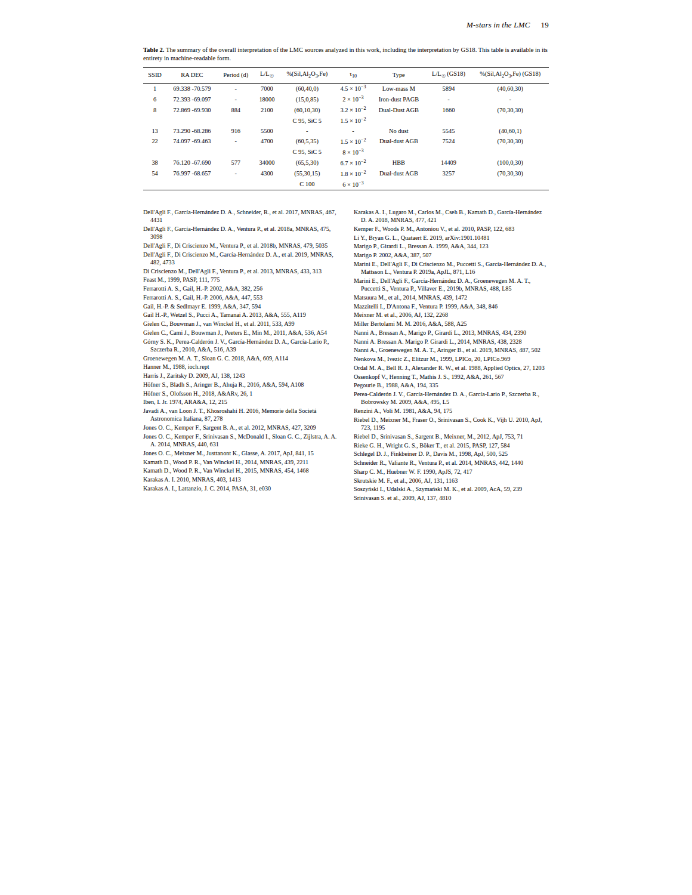M-stars in the LMC 19
Table 2. The summary of the overall interpretation of the LMC sources analyzed in this work, including the interpretation by GS18. This table is available in its entirety in machine-readable form.
| SSID | RA DEC | Period (d) | L/L ☉ | %(Sil,Al 2 O 3 ,Fe) | τ 10 | Type | L/L ☉ (GS18) | %(Sil,Al 2 O 3 ,Fe) (GS18) |
| --- | --- | --- | --- | --- | --- | --- | --- | --- |
| 1 | 69.338 -70.579 | - | 7000 | (60,40,0) | 4.5 × 10 −3 | Low-mass M | 5894 | (40,60,30) |
| 6 | 72.393 -69.097 | - | 18000 | (15,0,85) | 2 × 10 −3 | Iron-dust PAGB | - | - |
| 8 | 72.869 -69.930 | 884 | 2100 | (60,10,30) | 3.2 × 10 −2 | Dual-Dust AGB | 1660 | (70,30,30) |
| | | | | C 95, SiC 5 | 1.5 × 10 −2 | | | |
| 13 | 73.290 -68.286 | 916 | 5500 | - | - | No dust | 5545 | (40,60,1) |
| 22 | 74.097 -69.463 | - | 4700 | (60,5,35) | 1.5 × 10 −2 | Dual-dust AGB | 7524 | (70,30,30) |
| | | | | C 95, SiC 5 | 8 × 10 −3 | | | |
| 38 | 76.120 -67.690 | 577 | 34000 | (65,5,30) | 6.7 × 10 −2 | HBB | 14409 | (100,0,30) |
| 54 | 76.997 -68.657 | - | 4300 | (55,30,15) | 1.8 × 10 −2 | Dual-dust AGB | 3257 | (70,30,30) |
| | | | | C 100 | 6 × 10 −3 | | | |
Dell'Agli F., García-Hernández D. A., Schneider, R., et al. 2017, MNRAS, 467, 4431
Dell'Agli F., García-Hernández D. A., Ventura P., et al. 2018a, MNRAS, 475, 3098
Dell'Agli F., Di Criscienzo M., Ventura P., et al. 2018b, MNRAS, 479, 5035
Dell'Agli F., Di Criscienzo M., García-Hernández D. A., et al. 2019, MNRAS, 482, 4733
Di Criscienzo M., Dell'Agli F., Ventura P., et al. 2013, MNRAS, 433, 313
Feast M., 1999, PASP, 111, 775
Ferrarotti A. S., Gail, H.-P. 2002, A&A, 382, 256
Ferrarotti A. S., Gail, H.-P. 2006, A&A, 447, 553
Gail, H.-P. & Sedlmayr E. 1999, A&A, 347, 594
Gail H.-P., Wetzel S., Pucci A., Tamanai A. 2013, A&A, 555, A119
Gielen C., Bouwman J., van Winckel H., et al. 2011, 533, A99
Gielen C., Cami J., Bouwman J., Peeters E., Min M., 2011, A&A, 536, A54
Górny S. K., Perea-Calderón J. V., García-Hernández D. A., García-Lario P., Szczerba R., 2010, A&A, 516, A39
Groenewegen M. A. T., Sloan G. C. 2018, A&A, 609, A114
Hanner M., 1988, ioch.rept
Harris J., Zaritsky D. 2009, AJ, 138, 1243
Höfner S., Bladh S., Aringer B., Ahuja R., 2016, A&A, 594, A108
Höfner S., Olofsson H., 2018, A&ARv, 26, 1
Iben, I. Jr. 1974, ARA&A, 12, 215
Javadi A., van Loon J. T., Khosroshahi H. 2016, Memorie della Societá Astronomica Italiana, 87, 278
Jones O. C., Kemper F., Sargent B. A., et al. 2012, MNRAS, 427, 3209
Jones O. C., Kemper F., Srinivasan S., McDonald I., Sloan G. C., Zijlstra, A. A. A. 2014, MNRAS, 440, 631
Jones O. C., Meixner M., Justtanont K., Glasse, A. 2017, ApJ, 841, 15
Kamath D., Wood P. R., Van Winckel H., 2014, MNRAS, 439, 2211
Kamath D., Wood P. R., Van Winckel H., 2015, MNRAS, 454, 1468
Karakas A. I. 2010, MNRAS, 403, 1413
Karakas A. I., Lattanzio, J. C. 2014, PASA, 31, e030
Karakas A. I., Lugaro M., Carlos M., Cseh B., Kamath D., García-Hernández D. A. 2018, MNRAS, 477, 421
Kemper F., Woods P. M., Antoniou V., et al. 2010, PASP, 122, 683
Li Y., Bryan G. L., Quataert E. 2019, arXiv:1901.10481
Marigo P., Girardi L., Bressan A. 1999, A&A, 344, 123
Marigo P. 2002, A&A, 387, 507
Marini E., Dell'Agli F., Di Criscienzo M., Puccetti S., García-Hernández D. A., Mattsson L., Ventura P. 2019a, ApJL, 871, L16
Marini E., Dell'Agli F., García-Hernández D. A., Groenewegen M. A. T., Puccetti S., Ventura P., Villaver E., 2019b, MNRAS, 488, L85
Matsuura M., et al., 2014, MNRAS, 439, 1472
Mazzitelli I., D'Antona F., Ventura P. 1999, A&A, 348, 846
Meixner M. et al., 2006, AJ, 132, 2268
Miller Bertolami M. M. 2016, A&A, 588, A25
Nanni A., Bressan A., Marigo P., Girardi L., 2013, MNRAS, 434, 2390
Nanni A. Bressan A. Marigo P. Girardi L., 2014, MNRAS, 438, 2328
Nanni A., Groenewegen M. A. T., Aringer B., et al. 2019, MNRAS, 487, 502
Nenkova M., Ivezic Z., Elitzur M., 1999, LPICo, 20, LPICo.969
Ordal M. A., Bell R. J., Alexander R. W., et al. 1988, Applied Optics, 27, 1203
Ossenkopf V., Henning T., Mathis J. S., 1992, A&A, 261, 567
Pegourie B., 1988, A&A, 194, 335
Perea-Calderón J. V., García-Hernández D. A., García-Lario P., Szczerba R., Bobrowsky M. 2009, A&A, 495, L5
Renzini A., Voli M. 1981, A&A, 94, 175
Riebel D., Meixner M., Fraser O., Srinivasan S., Cook K., Vijh U. 2010, ApJ, 723, 1195
Riebel D., Srinivasan S., Sargent B., Meixner, M., 2012, ApJ, 753, 71
Rieke G. H., Wright G. S., Böker T., et al. 2015, PASP, 127, 584
Schlegel D. J., Finkbeiner D. P., Davis M., 1998, ApJ, 500, 525
Schneider R., Valiante R., Ventura P., et al. 2014, MNRAS, 442, 1440
Sharp C. M., Huebner W. F. 1990, ApJS, 72, 417
Skrutskie M. F., et al., 2006, AJ, 131, 1163
Soszyński I., Udalski A., Szymański M. K., et al. 2009, AcA, 59, 239
Srinivasan S. et al., 2009, AJ, 137, 4810